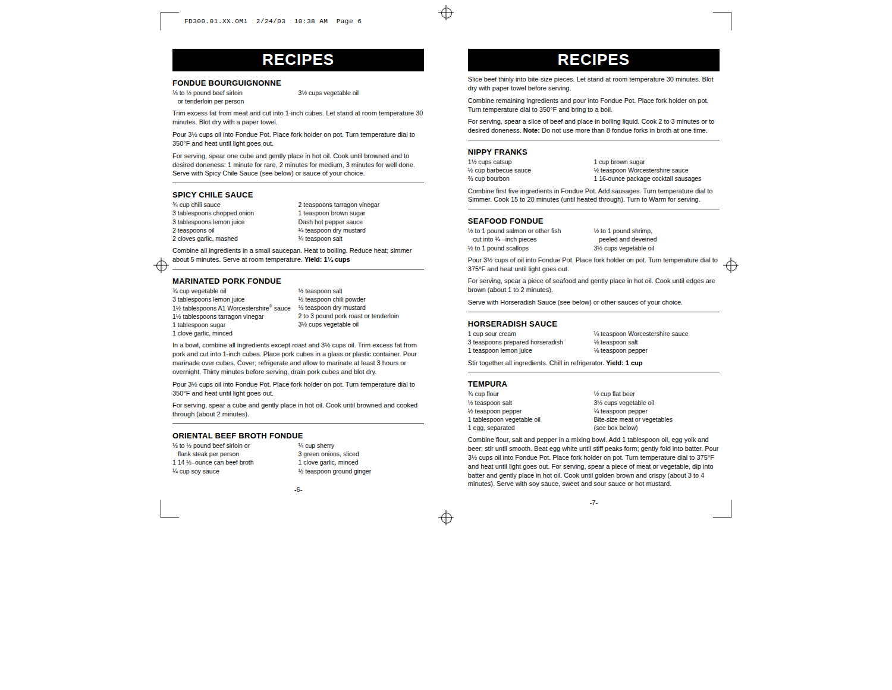FD300.01.XX.OM1 2/24/03 10:38 AM Page 6
RECIPES
FONDUE BOURGUIGNONNE
⅓ to ½ pound beef sirloin
or tenderloin per person
3½ cups vegetable oil
Trim excess fat from meat and cut into 1-inch cubes. Let stand at room temperature 30 minutes. Blot dry with a paper towel.
Pour 3½ cups oil into Fondue Pot. Place fork holder on pot. Turn temperature dial to 350°F and heat until light goes out.
For serving, spear one cube and gently place in hot oil. Cook until browned and to desired doneness: 1 minute for rare, 2 minutes for medium, 3 minutes for well done. Serve with Spicy Chile Sauce (see below) or sauce of your choice.
SPICY CHILE SAUCE
¾ cup chili sauce
3 tablespoons chopped onion
3 tablespoons lemon juice
2 teaspoons oil
2 cloves garlic, mashed
2 teaspoons tarragon vinegar
1 teaspoon brown sugar
Dash hot pepper sauce
¼ teaspoon dry mustard
¼ teaspoon salt
Combine all ingredients in a small saucepan. Heat to boiling. Reduce heat; simmer about 5 minutes. Serve at room temperature. Yield: 1¼ cups
MARINATED PORK FONDUE
¾ cup vegetable oil
3 tablespoons lemon juice
1½ tablespoons A1 Worcestershire® sauce
1½ tablespoons tarragon vinegar
1 tablespoon sugar
1 clove garlic, minced
½ teaspoon salt
½ teaspoon chili powder
½ teaspoon dry mustard
2 to 3 pound pork roast or tenderloin
3½ cups vegetable oil
In a bowl, combine all ingredients except roast and 3½ cups oil. Trim excess fat from pork and cut into 1-inch cubes. Place pork cubes in a glass or plastic container. Pour marinade over cubes. Cover; refrigerate and allow to marinate at least 3 hours or overnight. Thirty minutes before serving, drain pork cubes and blot dry.
Pour 3½ cups oil into Fondue Pot. Place fork holder on pot. Turn temperature dial to 350°F and heat until light goes out.
For serving, spear a cube and gently place in hot oil. Cook until browned and cooked through (about 2 minutes).
ORIENTAL BEEF BROTH FONDUE
⅓ to ½ pound beef sirloin or
flank steak per person
1 14 ½–ounce can beef broth
¼ cup soy sauce
¼ cup sherry
3 green onions, sliced
1 clove garlic, minced
½ teaspoon ground ginger
-6-
RECIPES
Slice beef thinly into bite-size pieces. Let stand at room temperature 30 minutes. Blot dry with paper towel before serving.
Combine remaining ingredients and pour into Fondue Pot. Place fork holder on pot. Turn temperature dial to 350°F and bring to a boil.
For serving, spear a slice of beef and place in boiling liquid. Cook 2 to 3 minutes or to desired doneness. Note: Do not use more than 8 fondue forks in broth at one time.
NIPPY FRANKS
1½ cups catsup
½ cup barbecue sauce
⅔ cup bourbon
1 cup brown sugar
½ teaspoon Worcestershire sauce
1 16-ounce package cocktail sausages
Combine first five ingredients in Fondue Pot. Add sausages. Turn temperature dial to Simmer. Cook 15 to 20 minutes (until heated through). Turn to Warm for serving.
SEAFOOD FONDUE
½ to 1 pound salmon or other fish
cut into ¾ –inch pieces
½ to 1 pound scallops
½ to 1 pound shrimp,
peeled and deveined
3½ cups vegetable oil
Pour 3½ cups of oil into Fondue Pot. Place fork holder on pot. Turn temperature dial to 375°F and heat until light goes out.
For serving, spear a piece of seafood and gently place in hot oil. Cook until edges are brown (about 1 to 2 minutes).
Serve with Horseradish Sauce (see below) or other sauces of your choice.
HORSERADISH SAUCE
1 cup sour cream
3 teaspoons prepared horseradish
1 teaspoon lemon juice
¼ teaspoon Worcestershire sauce
⅛ teaspoon salt
⅛ teaspoon pepper
Stir together all ingredients. Chill in refrigerator. Yield: 1 cup
TEMPURA
¾ cup flour
½ teaspoon salt
½ teaspoon pepper
1 tablespoon vegetable oil
1 egg, separated
½ cup flat beer
3½ cups vegetable oil
¼ teaspoon pepper
Bite-size meat or vegetables
(see box below)
Combine flour, salt and pepper in a mixing bowl. Add 1 tablespoon oil, egg yolk and beer; stir until smooth. Beat egg white until stiff peaks form; gently fold into batter. Pour 3½ cups oil into Fondue Pot. Place fork holder on pot. Turn temperature dial to 375°F and heat until light goes out. For serving, spear a piece of meat or vegetable, dip into batter and gently place in hot oil. Cook until golden brown and crispy (about 3 to 4 minutes). Serve with soy sauce, sweet and sour sauce or hot mustard.
-7-